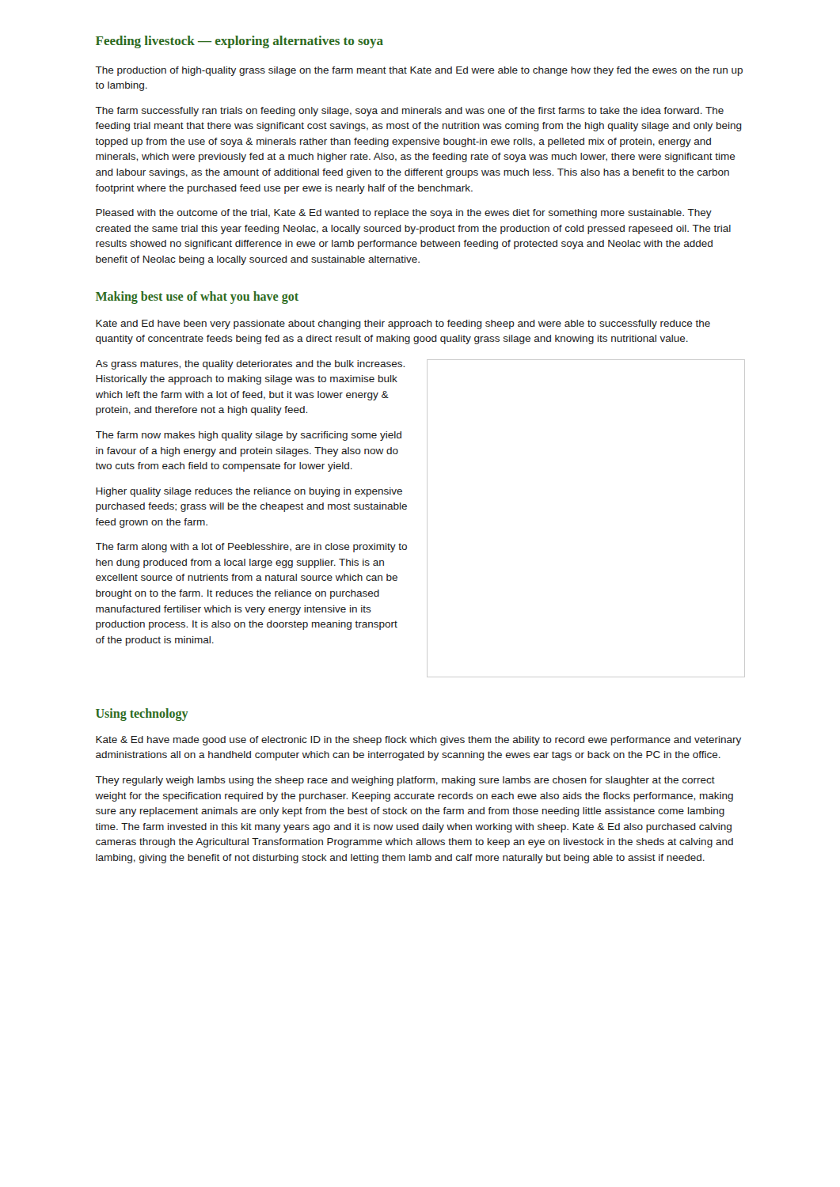Feeding livestock — exploring alternatives to soya
The production of high-quality grass silage on the farm meant that Kate and Ed were able to change how they fed the ewes on the run up to lambing.
The farm successfully ran trials on feeding only silage, soya and minerals and was one of the first farms to take the idea forward. The feeding trial meant that there was significant cost savings, as most of the nutrition was coming from the high quality silage and only being topped up from the use of soya & minerals rather than feeding expensive bought-in ewe rolls, a pelleted mix of protein, energy and minerals, which were previously fed at a much higher rate. Also, as the feeding rate of soya was much lower, there were significant time and labour savings, as the amount of additional feed given to the different groups was much less. This also has a benefit to the carbon footprint where the purchased feed use per ewe is nearly half of the benchmark.
Pleased with the outcome of the trial, Kate & Ed wanted to replace the soya in the ewes diet for something more sustainable. They created the same trial this year feeding Neolac, a locally sourced by-product from the production of cold pressed rapeseed oil. The trial results showed no significant difference in ewe or lamb performance between feeding of protected soya and Neolac with the added benefit of Neolac being a locally sourced and sustainable alternative.
Making best use of what you have got
Kate and Ed have been very passionate about changing their approach to feeding sheep and were able to successfully reduce the quantity of concentrate feeds being fed as a direct result of making good quality grass silage and knowing its nutritional value.
As grass matures, the quality deteriorates and the bulk increases. Historically the approach to making silage was to maximise bulk which left the farm with a lot of feed, but it was lower energy & protein, and therefore not a high quality feed.
The farm now makes high quality silage by sacrificing some yield in favour of a high energy and protein silages. They also now do two cuts from each field to compensate for lower yield.
Higher quality silage reduces the reliance on buying in expensive purchased feeds; grass will be the cheapest and most sustainable feed grown on the farm.
The farm along with a lot of Peeblesshire, are in close proximity to hen dung produced from a local large egg supplier. This is an excellent source of nutrients from a natural source which can be brought on to the farm. It reduces the reliance on purchased manufactured fertiliser which is very energy intensive in its production process. It is also on the doorstep meaning transport of the product is minimal.
Using technology
Kate & Ed have made good use of electronic ID in the sheep flock which gives them the ability to record ewe performance and veterinary administrations all on a handheld computer which can be interrogated by scanning the ewes ear tags or back on the PC in the office.
They regularly weigh lambs using the sheep race and weighing platform, making sure lambs are chosen for slaughter at the correct weight for the specification required by the purchaser. Keeping accurate records on each ewe also aids the flocks performance, making sure any replacement animals are only kept from the best of stock on the farm and from those needing little assistance come lambing time. The farm invested in this kit many years ago and it is now used daily when working with sheep. Kate & Ed also purchased calving cameras through the Agricultural Transformation Programme which allows them to keep an eye on livestock in the sheds at calving and lambing, giving the benefit of not disturbing stock and letting them lamb and calf more naturally but being able to assist if needed.